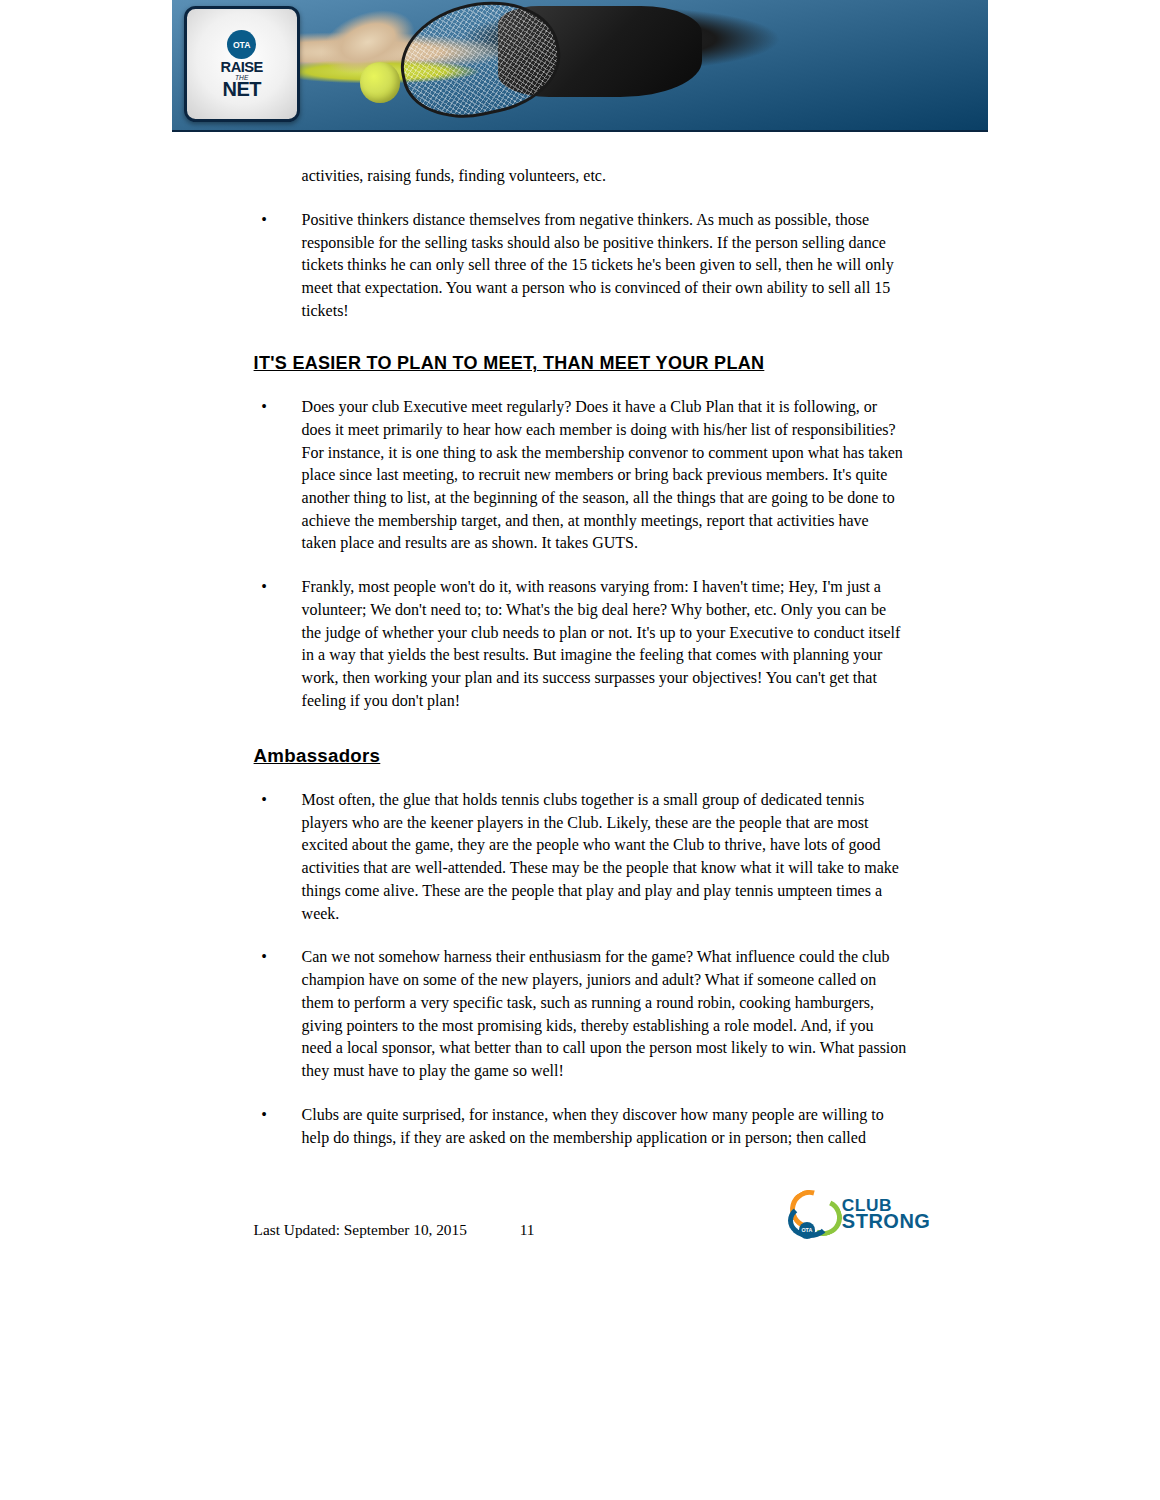OTA
RAISE
THE
NET
activities, raising funds, finding volunteers, etc.
Positive thinkers distance themselves from negative thinkers. As much as possible, those responsible for the selling tasks should also be positive thinkers. If the person selling dance tickets thinks he can only sell three of the 15 tickets he's been given to sell, then he will only meet that expectation. You want a person who is convinced of their own ability to sell all 15 tickets!
IT'S EASIER TO PLAN TO MEET, THAN MEET YOUR PLAN
Does your club Executive meet regularly? Does it have a Club Plan that it is following, or does it meet primarily to hear how each member is doing with his/her list of responsibilities? For instance, it is one thing to ask the membership convenor to comment upon what has taken place since last meeting, to recruit new members or bring back previous members. It's quite another thing to list, at the beginning of the season, all the things that are going to be done to achieve the membership target, and then, at monthly meetings, report that activities have taken place and results are as shown. It takes GUTS.
Frankly, most people won't do it, with reasons varying from: I haven't time; Hey, I'm just a volunteer; We don't need to; to: What's the big deal here? Why bother, etc. Only you can be the judge of whether your club needs to plan or not. It's up to your Executive to conduct itself in a way that yields the best results. But imagine the feeling that comes with planning your work, then working your plan and its success surpasses your objectives! You can't get that feeling if you don't plan!
Ambassadors
Most often, the glue that holds tennis clubs together is a small group of dedicated tennis players who are the keener players in the Club. Likely, these are the people that are most excited about the game, they are the people who want the Club to thrive, have lots of good activities that are well-attended. These may be the people that know what it will take to make things come alive. These are the people that play and play and play tennis umpteen times a week.
Can we not somehow harness their enthusiasm for the game? What influence could the club champion have on some of the new players, juniors and adult? What if someone called on them to perform a very specific task, such as running a round robin, cooking hamburgers, giving pointers to the most promising kids, thereby establishing a role model. And, if you need a local sponsor, what better than to call upon the person most likely to win. What passion they must have to play the game so well!
Clubs are quite surprised, for instance, when they discover how many people are willing to help do things, if they are asked on the membership application or in person; then called
Last Updated: September 10, 2015 11
OTA
CLUB
STRONG